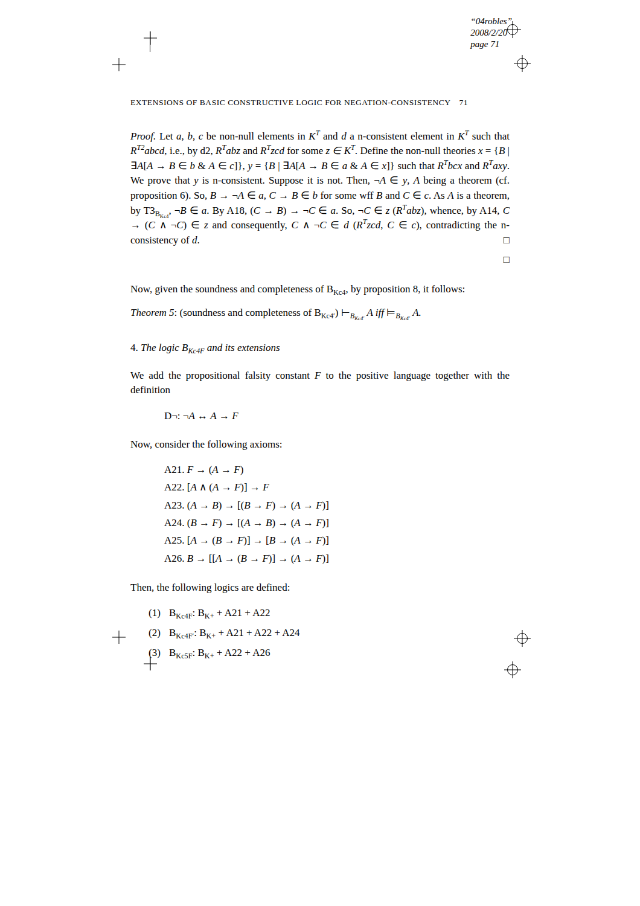“04robles”
2008/2/20
page 71
EXTENSIONS OF BASIC CONSTRUCTIVE LOGIC FOR NEGATION-CONSISTENCY71
Proof. Let a, b, c be non-null elements in KT and d a n-consistent element in KT such that RT2abcd, i.e., by d2, RTabz and RTzcd for some z ∈ KT. Define the non-null theories x = {B | ∃A[A → B ∈ b & A ∈ c]}, y = {B | ∃A[A → B ∈ a & A ∈ x]} such that RTbcx and RTaxy. We prove that y is n-consistent. Suppose it is not. Then, ¬A ∈ y, A being a theorem (cf. proposition 6). So, B → ¬A ∈ a, C → B ∈ b for some wff B and C ∈ c. As A is a theorem, by T3BKc4, ¬B ∈ a. By A18, (C → B) → ¬C ∈ a. So, ¬C ∈ z (RTabz), whence, by A14, C → (C ∧ ¬C) ∈ z and consequently, C ∧ ¬C ∈ d (RTzcd, C ∈ c), contradicting the n-consistency of d.□
□
Now, given the soundness and completeness of BKc4, by proposition 8, it follows:
Theorem 5: (soundness and completeness of BKc4′) ⊢BKc4′ A iff ⊨BKc4′ A.
4. The logic BKc4F and its extensions
We add the propositional falsity constant F to the positive language together with the definition
D¬: ¬A ↔ A → F
Now, consider the following axioms:
A21. F → (A → F)
A22. [A ∧ (A → F)] → F
A23. (A → B) → [(B → F) → (A → F)]
A24. (B → F) → [(A → B) → (A → F)]
A25. [A → (B → F)] → [B → (A → F)]
A26. B → [[A → (B → F)] → (A → F)]
Then, the following logics are defined:
(1) BKc4F: BK+ + A21 + A22
(2) BKc4F′: BK+ + A21 + A22 + A24
(3) BKc5F: BK+ + A22 + A26